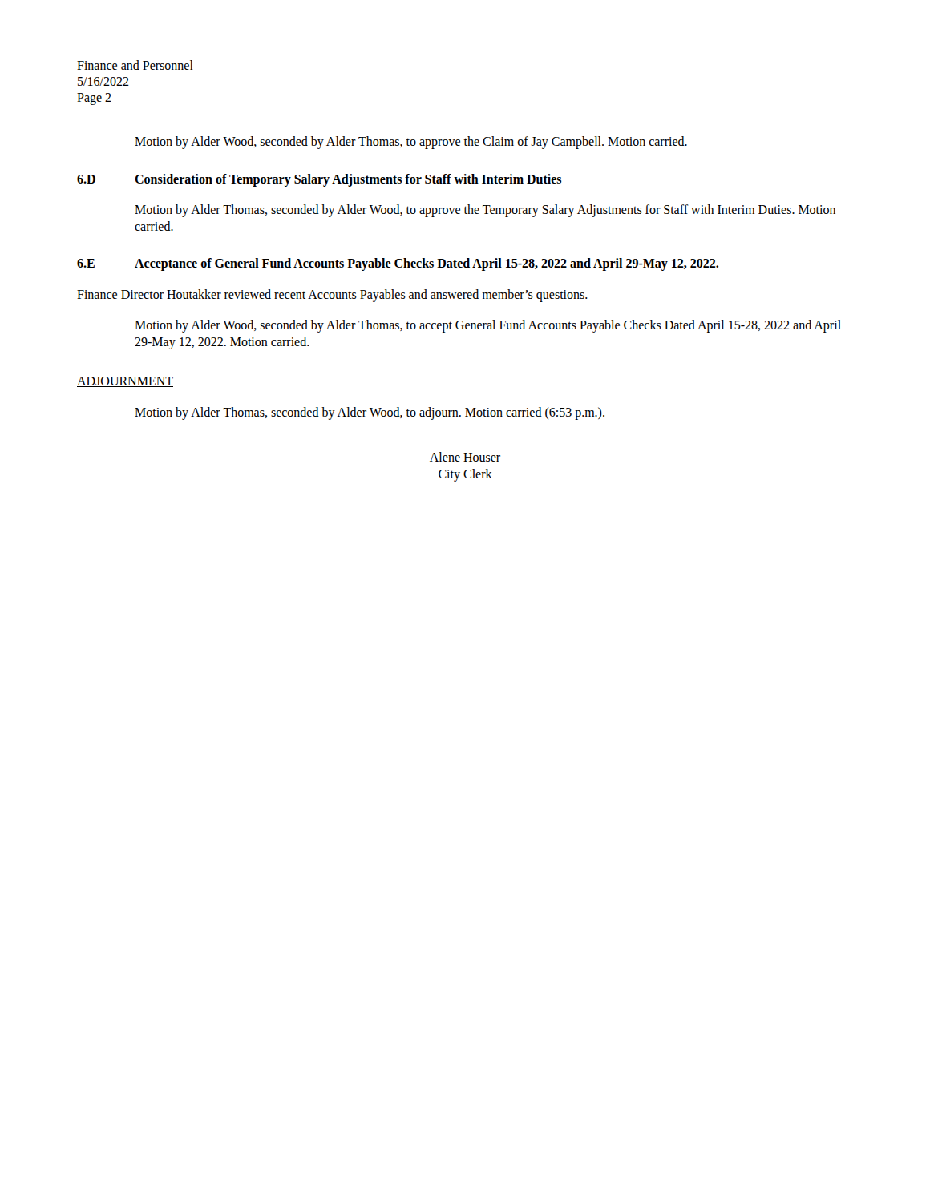Finance and Personnel
5/16/2022
Page 2
Motion by Alder Wood, seconded by Alder Thomas, to approve the Claim of Jay Campbell. Motion carried.
6.D Consideration of Temporary Salary Adjustments for Staff with Interim Duties
Motion by Alder Thomas, seconded by Alder Wood, to approve the Temporary Salary Adjustments for Staff with Interim Duties. Motion carried.
6.E Acceptance of General Fund Accounts Payable Checks Dated April 15-28, 2022 and April 29-May 12, 2022.
Finance Director Houtakker reviewed recent Accounts Payables and answered member’s questions.
Motion by Alder Wood, seconded by Alder Thomas, to accept General Fund Accounts Payable Checks Dated April 15-28, 2022 and April 29-May 12, 2022. Motion carried.
ADJOURNMENT
Motion by Alder Thomas, seconded by Alder Wood, to adjourn. Motion carried (6:53 p.m.).
Alene Houser
City Clerk